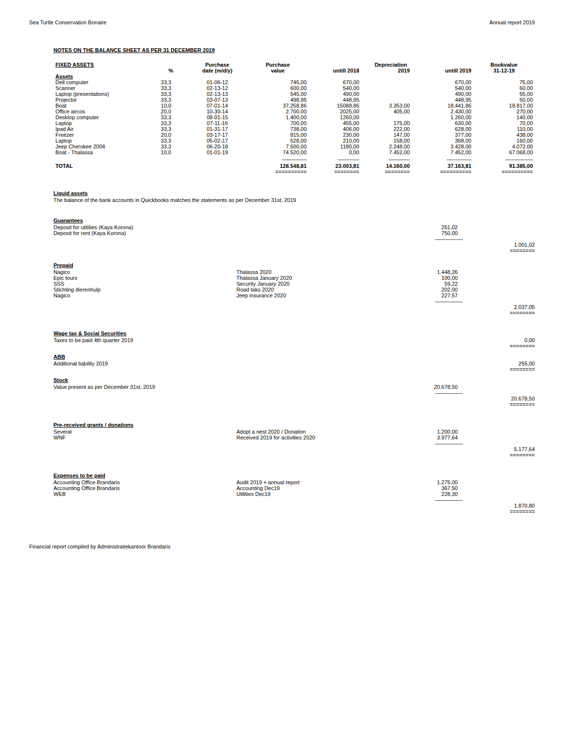Sea Turtle Conservation Bonaire
Annual report 2019
NOTES ON THE BALANCE SHEET AS PER 31 DECEMBER 2019
| FIXED ASSETS | | Purchase | Purchase | Depreciation | Bookvalue |
| --- | --- | --- | --- | --- | --- |
| | % | date (m/d/y) | value | untill 2018 | 2019 | untill 2019 | 31-12-19 |
| Assets |
| Dell computer | 33,3 | 01-06-12 | 745,00 | 670,00 | | 670,00 | 75,00 |
| Scanner | 33,3 | 02-13-12 | 600,00 | 540,00 | | 540,00 | 60,00 |
| Laptop (presentations) | 33,3 | 02-13-13 | 545,00 | 490,00 | | 490,00 | 55,00 |
| Projector | 33,3 | 03-07-13 | 498,95 | 448,95 | | 448,95 | 50,00 |
| Boat | 10,0 | 07-01-14 | 37.258,86 | 15088,86 | 3.353,00 | 18.441,86 | 18.817,00 |
| Office aircos | 20,0 | 10-30-14 | 2.700,00 | 2025,00 | 405,00 | 2.430,00 | 270,00 |
| Desktop computer | 33,3 | 08-01-15 | 1.400,00 | 1260,00 | | 1.260,00 | 140,00 |
| Laptop | 33,3 | 07-11-16 | 700,00 | 455,00 | 175,00 | 630,00 | 70,00 |
| Ipad Air | 33,3 | 01-31-17 | 738,00 | 406,00 | 222,00 | 628,00 | 110,00 |
| Freezer | 20,0 | 03-17-17 | 815,00 | 230,00 | 147,00 | 377,00 | 438,00 |
| Laptop | 33,3 | 05-02-17 | 528,00 | 210,00 | 158,00 | 368,00 | 160,00 |
| Jeep Cherokee 2004 | 33,3 | 06-20-18 | 7.500,00 | 1180,00 | 2.248,00 | 3.428,00 | 4.072,00 |
| Boat - Thalassa | 10,0 | 01-01-19 | 74.520,00 | 0,00 | 7.452,00 | 7.452,00 | 67.068,00 |
| | | | ---------------- | -------------- | -------------- | ---------------- | ------------------ |
| TOTAL | | | 128.548,81 | 23.003,81 | 14.160,00 | 37.163,81 | 91.385,00 |
| | | | ========== | ======== | ======== | ========== | ========== |
Liquid assets
The balance of the bank accounts in Quickbooks matches the statements as per December 31st, 2019
Guarantees
| Deposit for utitilies (Kaya Korona) | | 251,02 | |
| Deposit for rent (Kaya Korona) | | 750,00 | |
| | | ------------------ | |
| | | | 1.001,02 |
| | | | ======== |
Prepaid
| Nagico | Thalassa 2020 | 1.448,26 | |
| Epic tours | Thalassa January 2020 | 100,00 | |
| SSS | Security January 2020 | 59,22 | |
| Stichting dierenhulp | Road taks 2020 | 202,00 | |
| Nagico | Jeep insurance 2020 | 227,57 | |
| | | ------------------ | |
| | | | 2.037,05 |
| | | | ======== |
Wage tax & Social Securities
| Taxes to be paid 4th quarter 2019 | | | 0,00 |
| | | | ======== |
ABB
| Additional liability 2019 | | | 255,00 |
| | | | ======== |
Stock
| Value present as per December 31st, 2019 | | 20.678,50 | |
| | | ------------------ | |
| | | | 20.678,50 |
| | | | ======== |
Pre-received grants / donations
| Several | Adopt a nest 2020 / Donation | 1.200,00 | |
| WNF | Received 2019 for activities 2020 | 3.977,64 | |
| | | ------------------ | |
| | | | 5.177,64 |
| | | | ======== |
Expenses to be paid
| Accounting Office Brandaris | Audit 2019 + annual report | 1.275,00 | |
| Accounting Office Brandaris | Accounting Dec19 | 367,50 | |
| WEB | Utilities Dec19 | 228,30 | |
| | | ------------------ | |
| | | | 1.870,80 |
| | | | ======== |
Financial report compiled by Administratiekantoor Brandaris